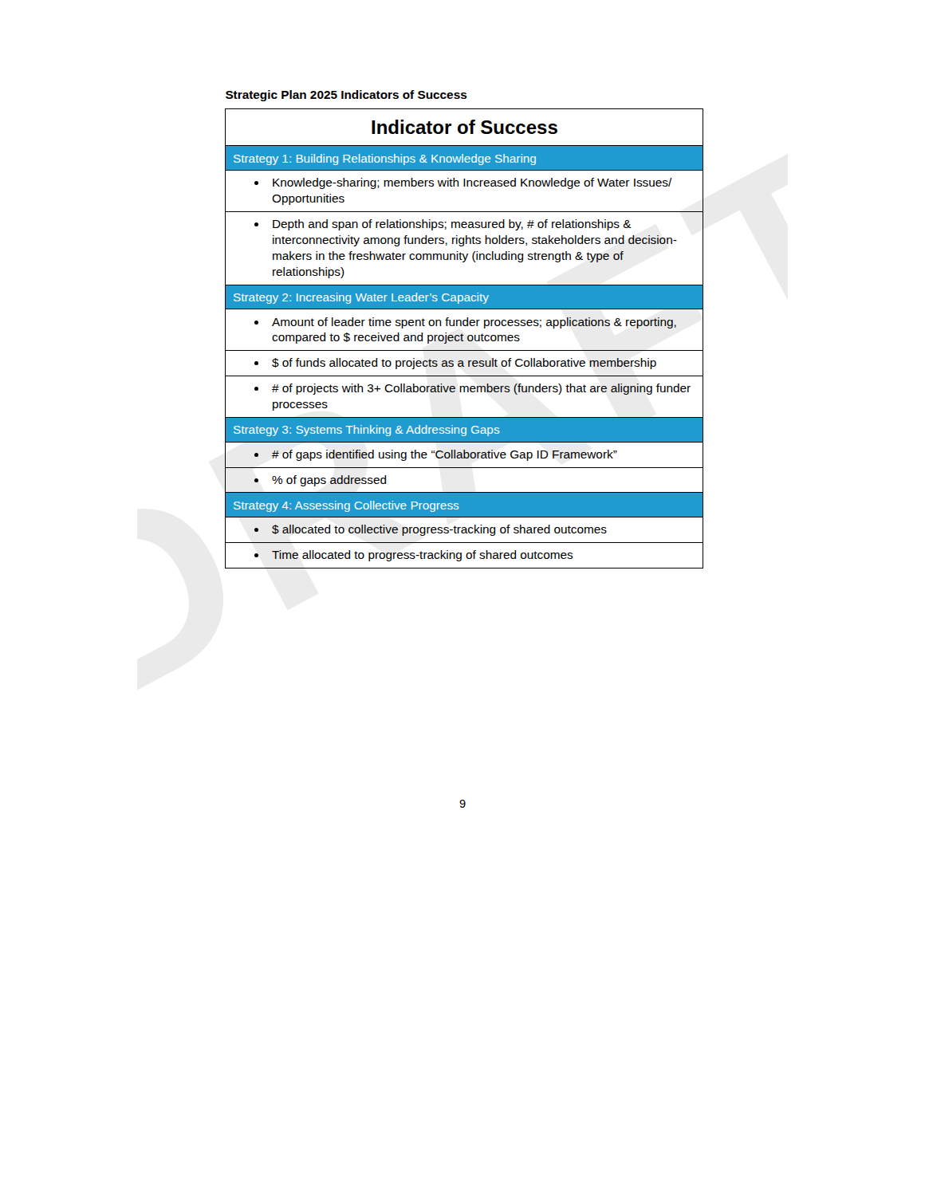DRAFT
Strategic Plan 2025 Indicators of Success
| Indicator of Success |
| Strategy 1: Building Relationships & Knowledge Sharing |
| Knowledge-sharing; members with Increased Knowledge of Water Issues/ Opportunities |
| Depth and span of relationships; measured by, # of relationships & interconnectivity among funders, rights holders, stakeholders and decision-makers in the freshwater community (including strength & type of relationships) |
| Strategy 2: Increasing Water Leader’s Capacity |
| Amount of leader time spent on funder processes; applications & reporting, compared to $ received and project outcomes |
| $ of funds allocated to projects as a result of Collaborative membership |
| # of projects with 3+ Collaborative members (funders) that are aligning funder processes |
| Strategy 3: Systems Thinking & Addressing Gaps |
| # of gaps identified using the “Collaborative Gap ID Framework” |
| % of gaps addressed |
| Strategy 4: Assessing Collective Progress |
| $ allocated to collective progress-tracking of shared outcomes |
| Time allocated to progress-tracking of shared outcomes |
9